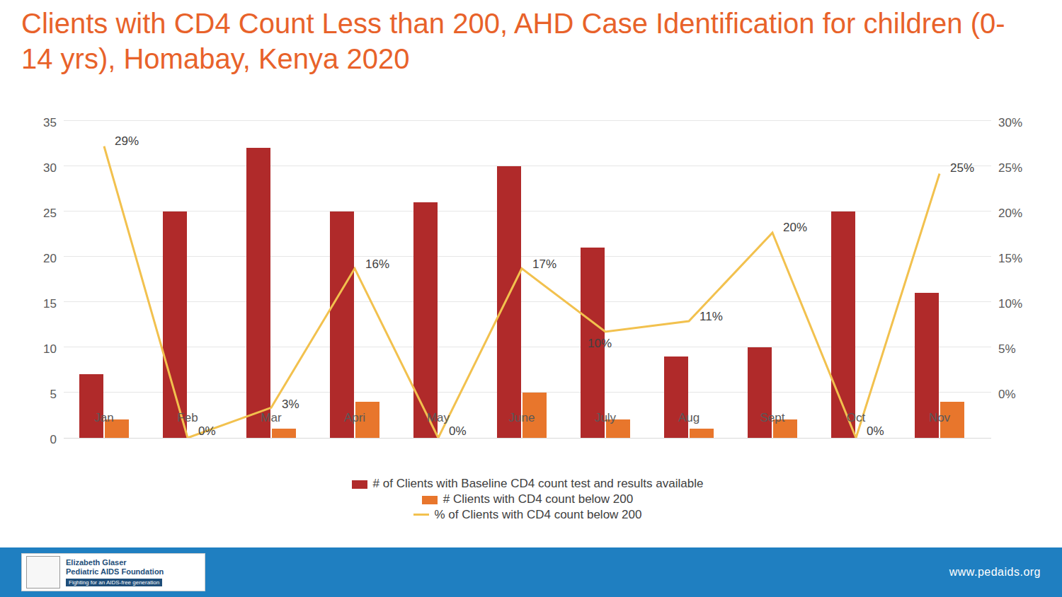Clients with CD4 Count Less than 200, AHD Case Identification for children (0-14 yrs), Homabay, Kenya 2020
35
30
25
20
15
10
5
0
30%
25%
20%
15%
10%
5%
0%
29%
0%
3%
16%
0%
17%
10%
11%
20%
0%
25%
Jan
Feb
Mar
Apri
May
June
July
Aug
Sept
Oct
Nov
# of Clients with Baseline CD4 count test and results available
# Clients with CD4 count below 200
% of Clients with CD4 count below 200
Elizabeth Glaser
Pediatric AIDS Foundation
Fighting for an AIDS-free generation
www.pedaids.org